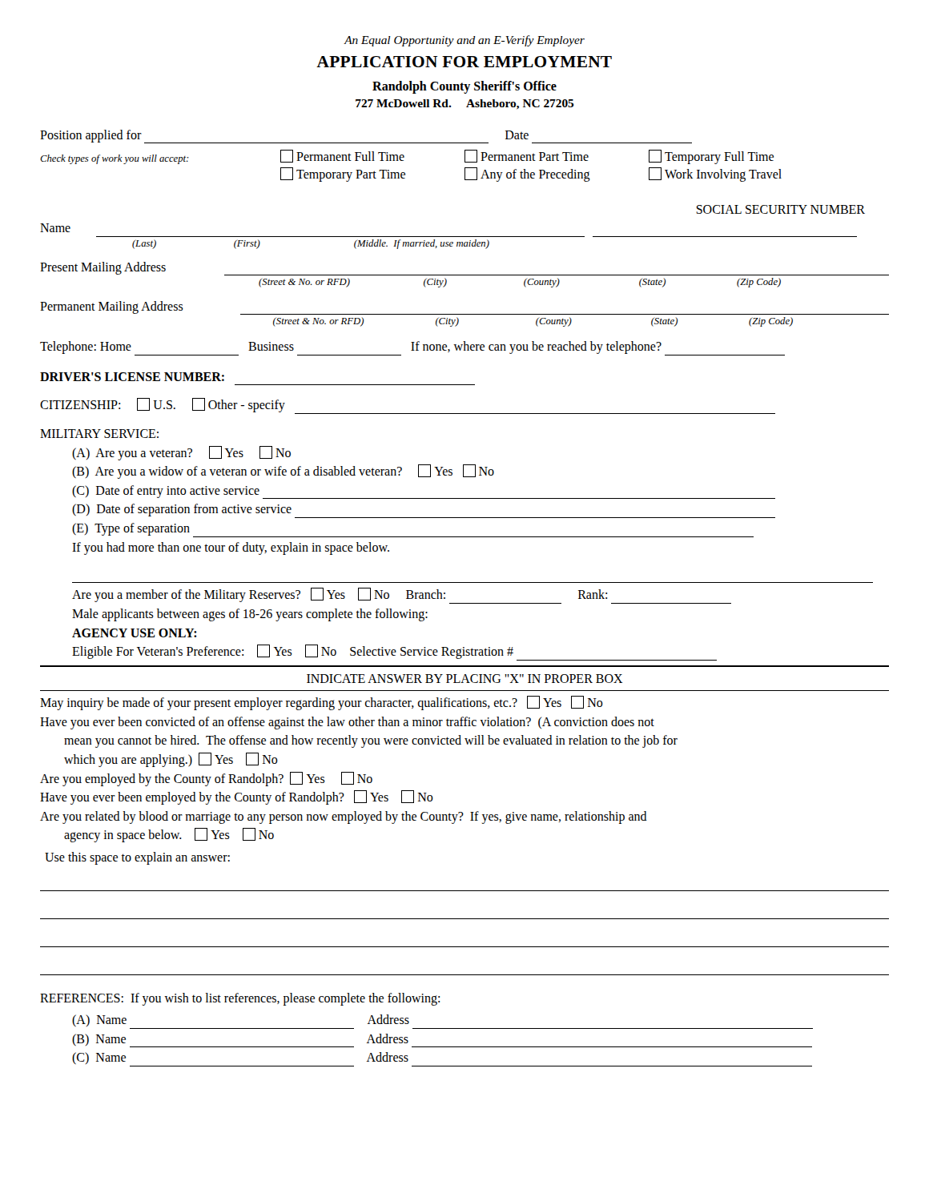An Equal Opportunity and an E-Verify Employer
APPLICATION FOR EMPLOYMENT
Randolph County Sheriff's Office
727 McDowell Rd. Asheboro, NC 27205
Position applied for Date
| Check types of work you will accept: | Permanent Full Time | Permanent Part Time | Temporary Full Time |
| | Temporary Part Time | Any of the Preceding | Work Involving Travel |
SOCIAL SECURITY NUMBER
| Name | | |
| | (Last) (First) (Middle. If married, use maiden) | |
| Present Mailing Address | |
| | (Street & No. or RFD) (City) (County) (State) (Zip Code) |
| Permanent Mailing Address | |
| | (Street & No. or RFD) (City) (County) (State) (Zip Code) |
Telephone: Home Business If none, where can you be reached by telephone?
DRIVER'S LICENSE NUMBER:
CITIZENSHIP: U.S. Other - specify
MILITARY SERVICE:
(A) Are you a veteran? Yes No
(B) Are you a widow of a veteran or wife of a disabled veteran? Yes No
(C) Date of entry into active service
(D) Date of separation from active service
(E) Type of separation
If you had more than one tour of duty, explain in space below.
Are you a member of the Military Reserves? Yes No Branch: Rank:
Male applicants between ages of 18-26 years complete the following:
AGENCY USE ONLY:
Eligible For Veteran's Preference: Yes No Selective Service Registration #
INDICATE ANSWER BY PLACING "X" IN PROPER BOX
May inquiry be made of your present employer regarding your character, qualifications, etc.? Yes No
Have you ever been convicted of an offense against the law other than a minor traffic violation? (A conviction does not
mean you cannot be hired. The offense and how recently you were convicted will be evaluated in relation to the job for
which you are applying.) Yes No
Are you employed by the County of Randolph? Yes No
Have you ever been employed by the County of Randolph? Yes No
Are you related by blood or marriage to any person now employed by the County? If yes, give name, relationship and
agency in space below. Yes No
Use this space to explain an answer:
REFERENCES: If you wish to list references, please complete the following:
(A) Name Address
(B) Name Address
(C) Name Address